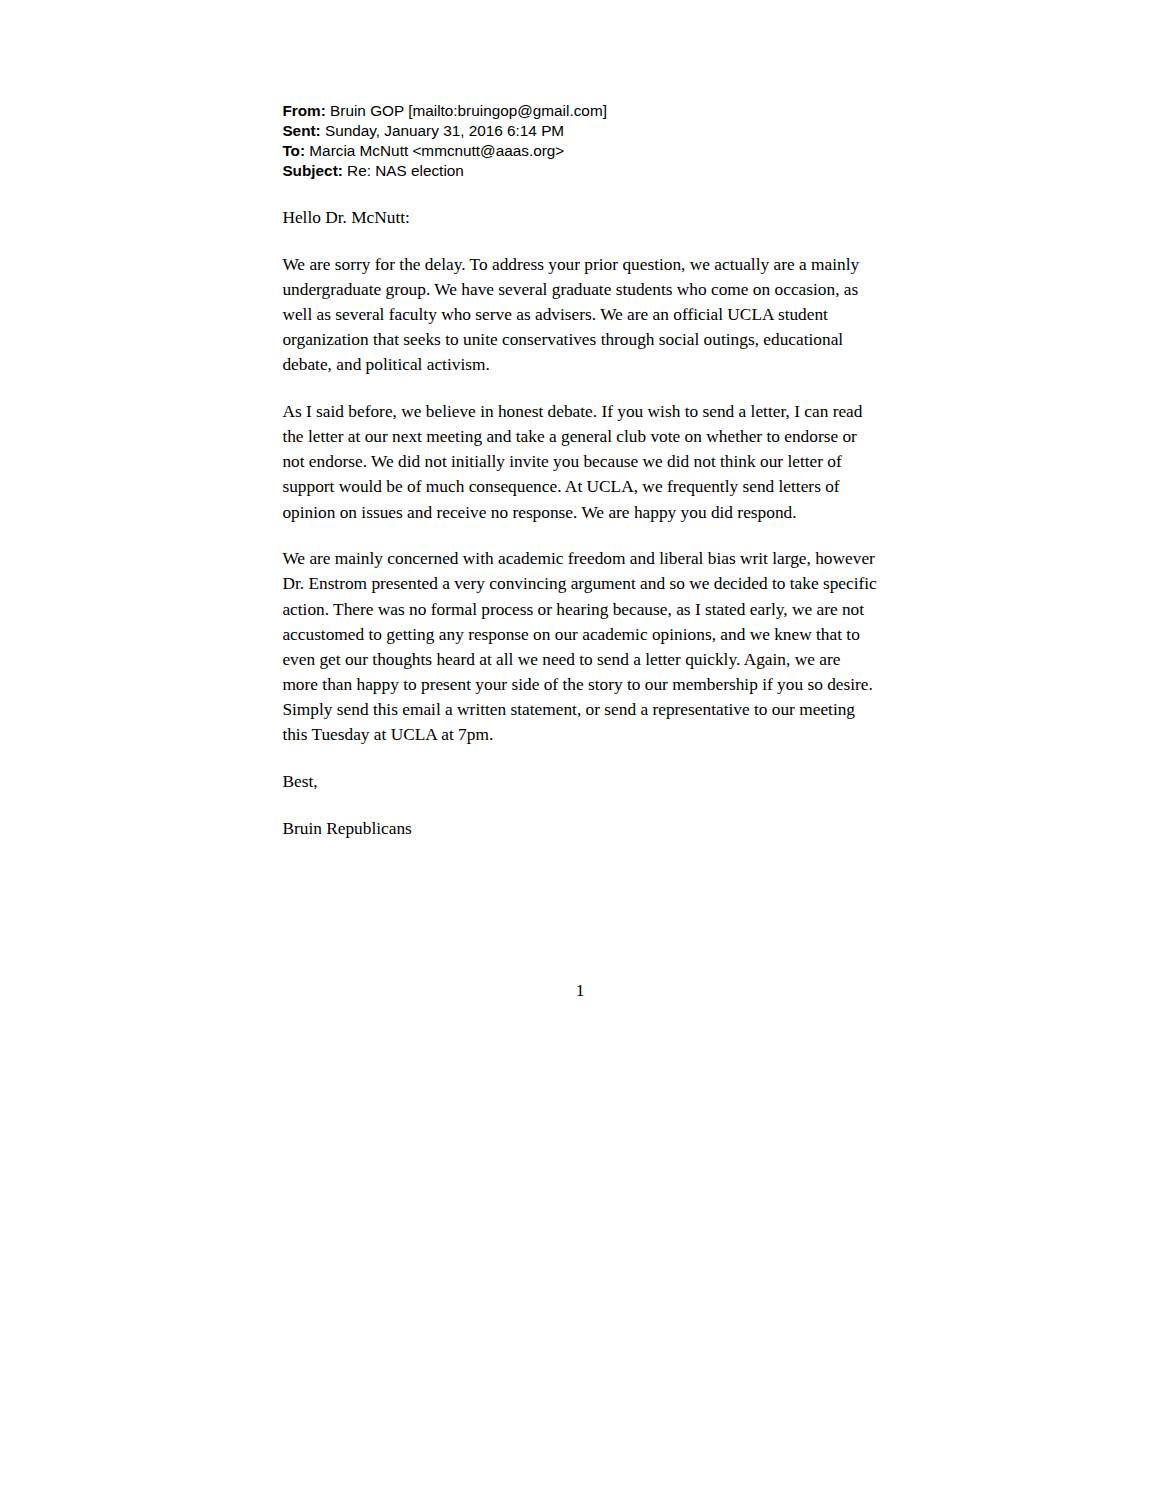From: Bruin GOP [mailto:bruingop@gmail.com]
Sent: Sunday, January 31, 2016 6:14 PM
To: Marcia McNutt <mmcnutt@aaas.org>
Subject: Re: NAS election
Hello Dr. McNutt:
We are sorry for the delay. To address your prior question, we actually are a mainly undergraduate group. We have several graduate students who come on occasion, as well as several faculty who serve as advisers. We are an official UCLA student organization that seeks to unite conservatives through social outings, educational debate, and political activism.
As I said before, we believe in honest debate. If you wish to send a letter, I can read the letter at our next meeting and take a general club vote on whether to endorse or not endorse. We did not initially invite you because we did not think our letter of support would be of much consequence. At UCLA, we frequently send letters of opinion on issues and receive no response. We are happy you did respond.
We are mainly concerned with academic freedom and liberal bias writ large, however Dr. Enstrom presented a very convincing argument and so we decided to take specific action. There was no formal process or hearing because, as I stated early, we are not accustomed to getting any response on our academic opinions, and we knew that to even get our thoughts heard at all we need to send a letter quickly. Again, we are more than happy to present your side of the story to our membership if you so desire. Simply send this email a written statement, or send a representative to our meeting this Tuesday at UCLA at 7pm.
Best,
Bruin Republicans
1